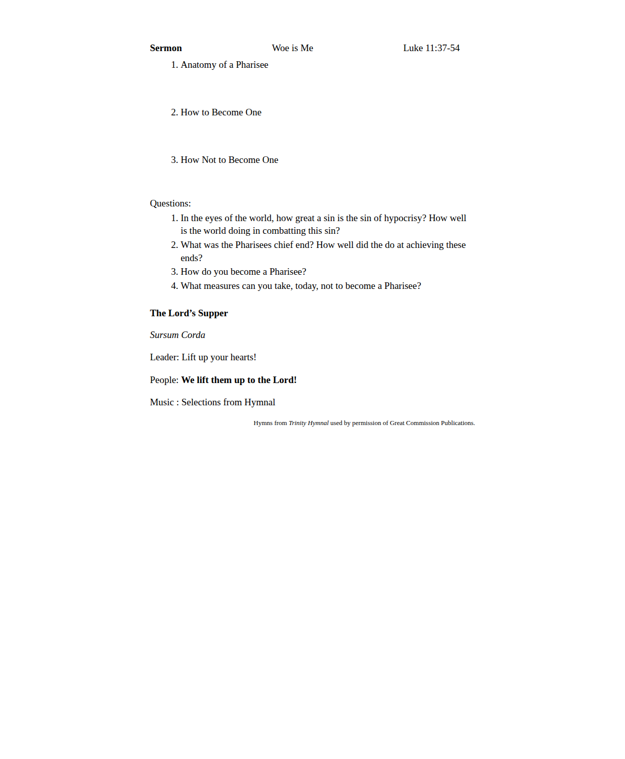Sermon Woe is Me Luke 11:37-54
Anatomy of a Pharisee
How to Become One
How Not to Become One
Questions:
In the eyes of the world, how great a sin is the sin of hypocrisy? How well is the world doing in combatting this sin?
What was the Pharisees chief end? How well did the do at achieving these ends?
How do you become a Pharisee?
What measures can you take, today, not to become a Pharisee?
The Lord’s Supper
Sursum Corda
Leader: Lift up your hearts!
People: We lift them up to the Lord!
Music : Selections from Hymnal
Hymns from Trinity Hymnal used by permission of Great Commission Publications.